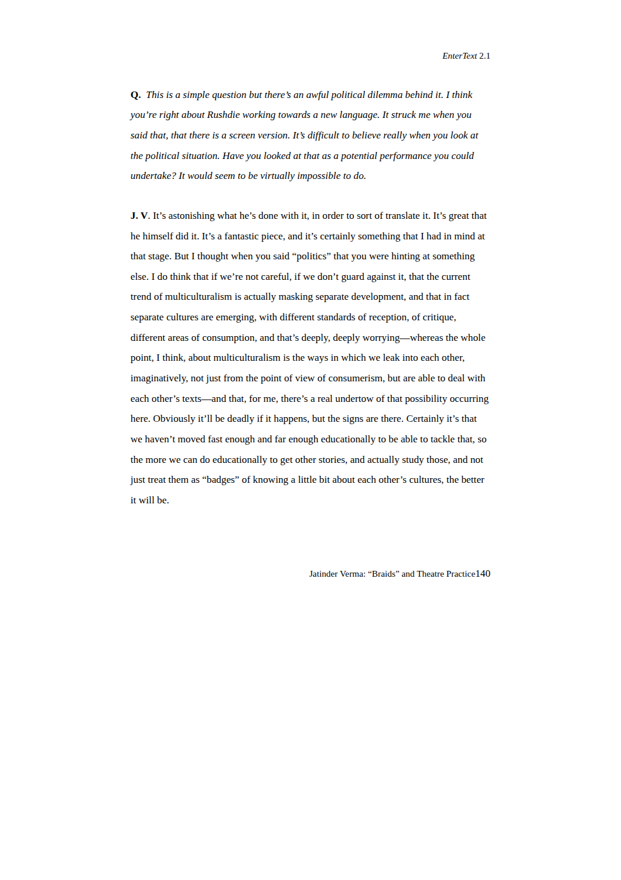EnterText 2.1
Q. This is a simple question but there’s an awful political dilemma behind it. I think you’re right about Rushdie working towards a new language. It struck me when you said that, that there is a screen version. It’s difficult to believe really when you look at the political situation. Have you looked at that as a potential performance you could undertake? It would seem to be virtually impossible to do.
J. V. It’s astonishing what he’s done with it, in order to sort of translate it. It’s great that he himself did it. It’s a fantastic piece, and it’s certainly something that I had in mind at that stage. But I thought when you said “politics” that you were hinting at something else. I do think that if we’re not careful, if we don’t guard against it, that the current trend of multiculturalism is actually masking separate development, and that in fact separate cultures are emerging, with different standards of reception, of critique, different areas of consumption, and that’s deeply, deeply worrying—whereas the whole point, I think, about multiculturalism is the ways in which we leak into each other, imaginatively, not just from the point of view of consumerism, but are able to deal with each other’s texts—and that, for me, there’s a real undertow of that possibility occurring here. Obviously it’ll be deadly if it happens, but the signs are there. Certainly it’s that we haven’t moved fast enough and far enough educationally to be able to tackle that, so the more we can do educationally to get other stories, and actually study those, and not just treat them as “badges” of knowing a little bit about each other’s cultures, the better it will be.
Jatinder Verma: “Braids” and Theatre Practice140